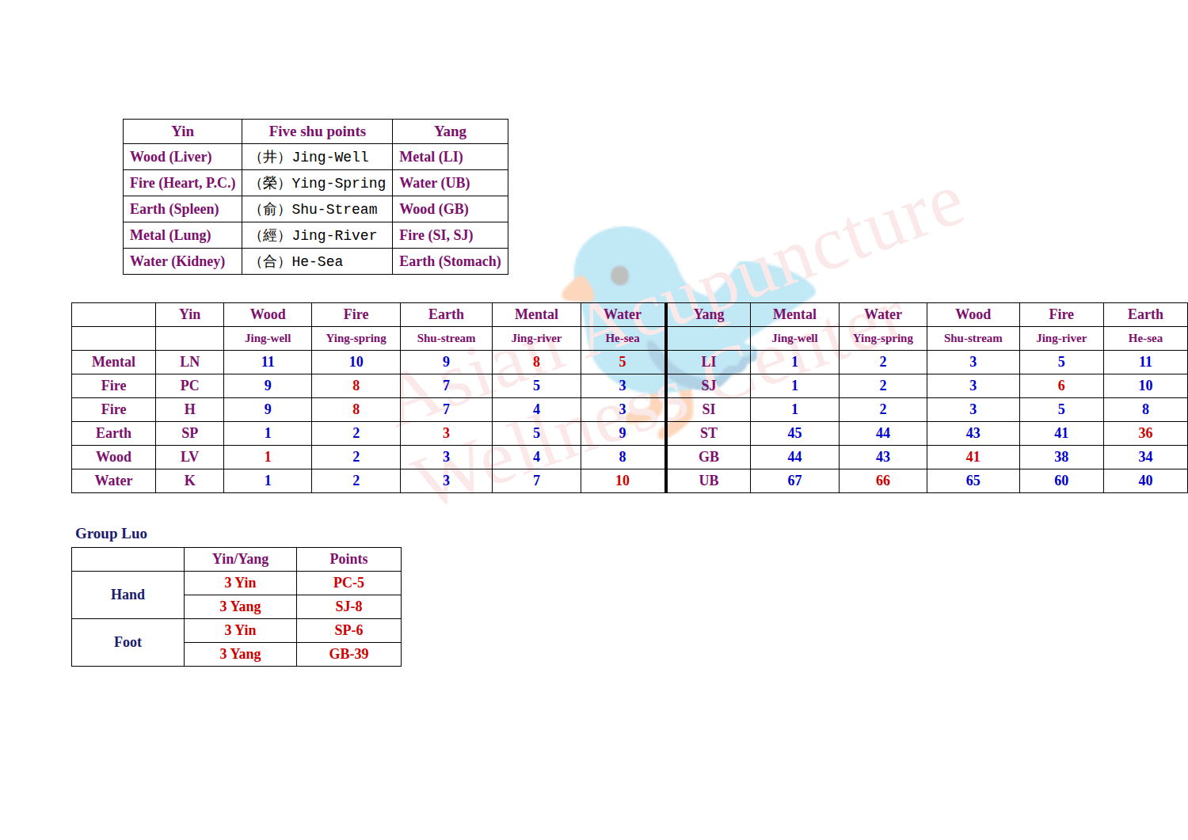🐦
Asian Acupuncture
Wellness Center
| Yin | Five shu points | Yang |
| --- | --- | --- |
| Wood (Liver) | （井） Jing-Well | Metal (LI) |
| Fire (Heart, P.C.) | （榮） Ying-Spring | Water (UB) |
| Earth (Spleen) | （俞） Shu-Stream | Wood (GB) |
| Metal (Lung) | （經） Jing-River | Fire (SI, SJ) |
| Water (Kidney) | （合） He-Sea | Earth (Stomach) |
| | Yin | Wood | Fire | Earth | Mental | Water | Yang | Mental | Water | Wood | Fire | Earth |
| --- | --- | --- | --- | --- | --- | --- | --- | --- | --- | --- | --- | --- |
| | | Jing-well | Ying-spring | Shu-stream | Jing-river | He-sea | | Jing-well | Ying-spring | Shu-stream | Jing-river | He-sea |
| Mental | LN | 11 | 10 | 9 | 8 | 5 | LI | 1 | 2 | 3 | 5 | 11 |
| Fire | PC | 9 | 8 | 7 | 5 | 3 | SJ | 1 | 2 | 3 | 6 | 10 |
| Fire | H | 9 | 8 | 7 | 4 | 3 | SI | 1 | 2 | 3 | 5 | 8 |
| Earth | SP | 1 | 2 | 3 | 5 | 9 | ST | 45 | 44 | 43 | 41 | 36 |
| Wood | LV | 1 | 2 | 3 | 4 | 8 | GB | 44 | 43 | 41 | 38 | 34 |
| Water | K | 1 | 2 | 3 | 7 | 10 | UB | 67 | 66 | 65 | 60 | 40 |
Group Luo
| | Yin/Yang | Points |
| --- | --- | --- |
| Hand | 3 Yin | PC-5 |
| 3 Yang | SJ-8 |
| Foot | 3 Yin | SP-6 |
| 3 Yang | GB-39 |